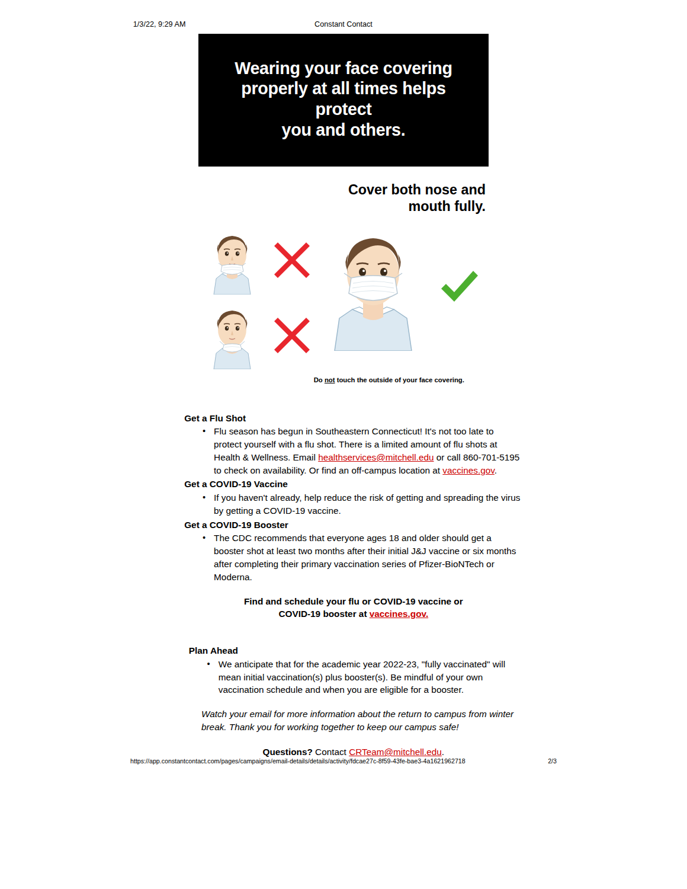1/3/22, 9:29 AM Constant Contact
Wearing your face covering
properly at all times helps protect
you and others.
Cover both nose and
mouth fully.
Do not touch the outside of your face covering.
Get a Flu Shot
Flu season has begun in Southeastern Connecticut! It's not too late to protect yourself with a flu shot. There is a limited amount of flu shots at Health & Wellness. Email healthservices@mitchell.edu or call 860-701-5195 to check on availability. Or find an off-campus location at vaccines.gov.
Get a COVID-19 Vaccine
If you haven't already, help reduce the risk of getting and spreading the virus by getting a COVID-19 vaccine.
Get a COVID-19 Booster
The CDC recommends that everyone ages 18 and older should get a booster shot at least two months after their initial J&J vaccine or six months after completing their primary vaccination series of Pfizer-BioNTech or Moderna.
Find and schedule your flu or COVID-19 vaccine or
COVID-19 booster at vaccines.gov.
Plan Ahead
We anticipate that for the academic year 2022-23, "fully vaccinated" will mean initial vaccination(s) plus booster(s). Be mindful of your own vaccination schedule and when you are eligible for a booster.
Watch your email for more information about the return to campus from winter break. Thank you for working together to keep our campus safe!
Questions? Contact CRTeam@mitchell.edu.
https://app.constantcontact.com/pages/campaigns/email-details/details/activity/fdcae27c-8f59-43fe-bae3-4a1621962718 2/3